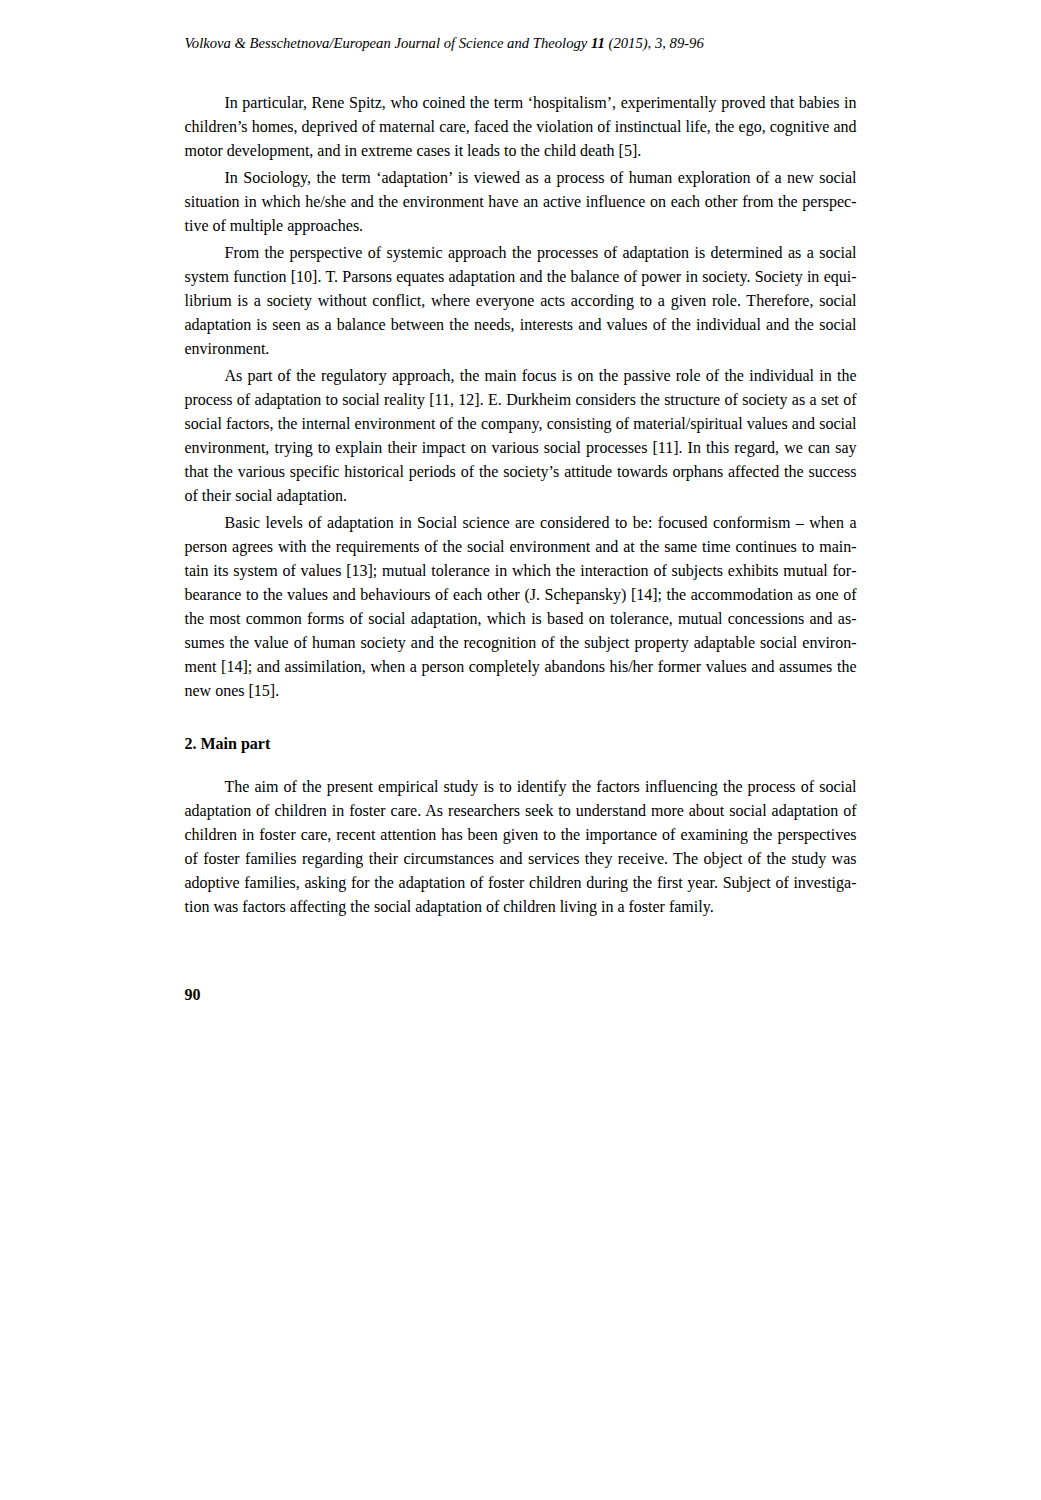Volkova & Besschetnova/European Journal of Science and Theology 11 (2015), 3, 89-96
In particular, Rene Spitz, who coined the term ‘hospitalism’, experimentally proved that babies in children’s homes, deprived of maternal care, faced the violation of instinctual life, the ego, cognitive and motor development, and in extreme cases it leads to the child death [5].
In Sociology, the term ‘adaptation’ is viewed as a process of human exploration of a new social situation in which he/she and the environment have an active influence on each other from the perspective of multiple approaches.
From the perspective of systemic approach the processes of adaptation is determined as a social system function [10]. T. Parsons equates adaptation and the balance of power in society. Society in equilibrium is a society without conflict, where everyone acts according to a given role. Therefore, social adaptation is seen as a balance between the needs, interests and values of the individual and the social environment.
As part of the regulatory approach, the main focus is on the passive role of the individual in the process of adaptation to social reality [11, 12]. E. Durkheim considers the structure of society as a set of social factors, the internal environment of the company, consisting of material/spiritual values and social environment, trying to explain their impact on various social processes [11]. In this regard, we can say that the various specific historical periods of the society’s attitude towards orphans affected the success of their social adaptation.
Basic levels of adaptation in Social science are considered to be: focused conformism – when a person agrees with the requirements of the social environment and at the same time continues to maintain its system of values [13]; mutual tolerance in which the interaction of subjects exhibits mutual forbearance to the values and behaviours of each other (J. Schepansky) [14]; the accommodation as one of the most common forms of social adaptation, which is based on tolerance, mutual concessions and assumes the value of human society and the recognition of the subject property adaptable social environment [14]; and assimilation, when a person completely abandons his/her former values and assumes the new ones [15].
2. Main part
The aim of the present empirical study is to identify the factors influencing the process of social adaptation of children in foster care. As researchers seek to understand more about social adaptation of children in foster care, recent attention has been given to the importance of examining the perspectives of foster families regarding their circumstances and services they receive. The object of the study was adoptive families, asking for the adaptation of foster children during the first year. Subject of investigation was factors affecting the social adaptation of children living in a foster family.
90